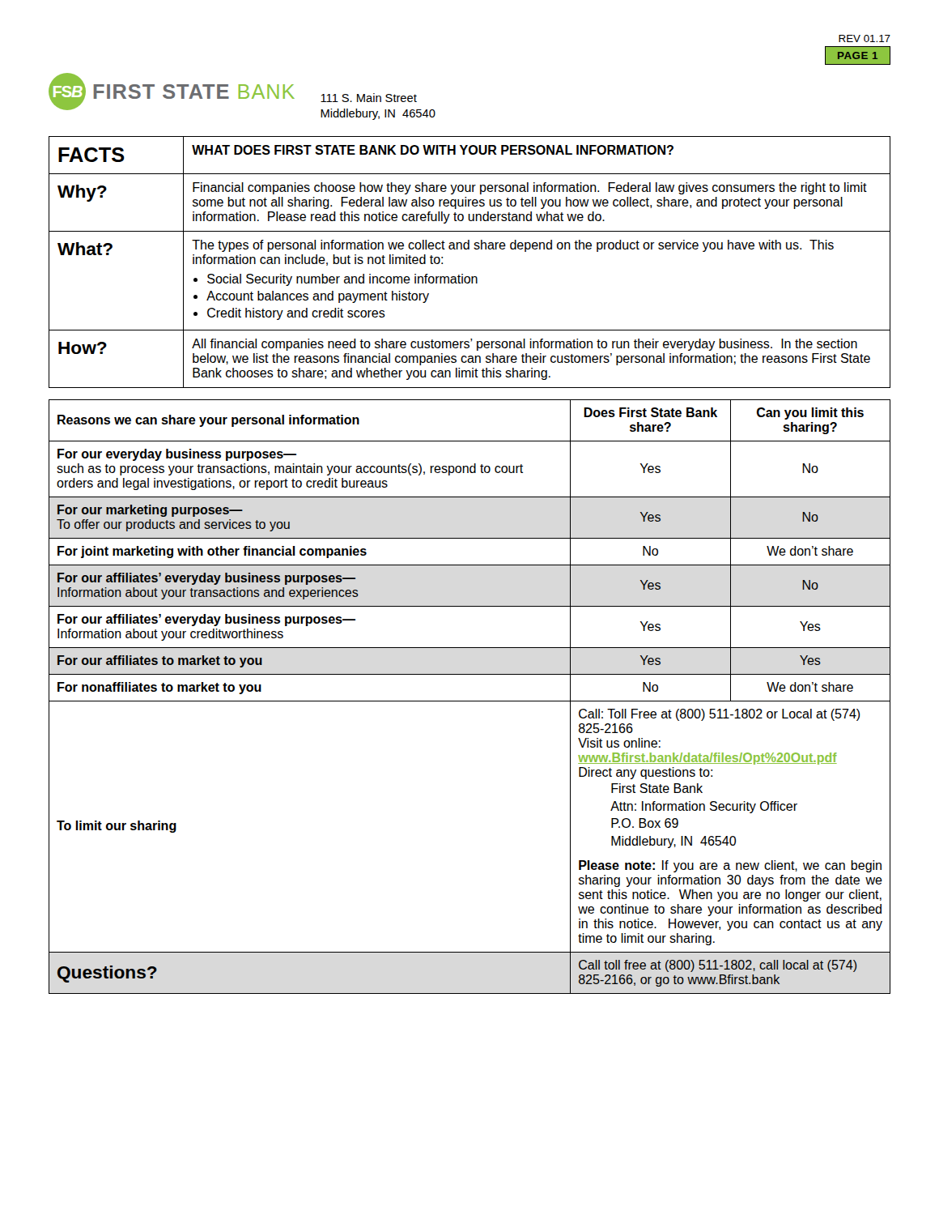REV 01.17
PAGE 1
FSB
FIRST STATE BANK
111 S. Main Street
Middlebury, IN 46540
| FACTS | WHAT DOES FIRST STATE BANK DO WITH YOUR PERSONAL INFORMATION? |
| Why? | Financial companies choose how they share your personal information. Federal law gives consumers the right to limit some but not all sharing. Federal law also requires us to tell you how we collect, share, and protect your personal information. Please read this notice carefully to understand what we do. |
| What? | The types of personal information we collect and share depend on the product or service you have with us. This information can include, but is not limited to: Social Security number and income information Account balances and payment history Credit history and credit scores |
| How? | All financial companies need to share customers’ personal information to run their everyday business. In the section below, we list the reasons financial companies can share their customers’ personal information; the reasons First State Bank chooses to share; and whether you can limit this sharing. |
| Reasons we can share your personal information | Does First State Bank share? | Can you limit this sharing? |
| --- | --- | --- |
| For our everyday business purposes— such as to process your transactions, maintain your accounts(s), respond to court orders and legal investigations, or report to credit bureaus | Yes | No |
| For our marketing purposes— To offer our products and services to you | Yes | No |
| For joint marketing with other financial companies | No | We don’t share |
| For our affiliates’ everyday business purposes— Information about your transactions and experiences | Yes | No |
| For our affiliates’ everyday business purposes— Information about your creditworthiness | Yes | Yes |
| For our affiliates to market to you | Yes | Yes |
| For nonaffiliates to market to you | No | We don’t share |
| To limit our sharing | Call: Toll Free at (800) 511-1802 or Local at (574) 825-2166 Visit us online: www.Bfirst.bank/data/files/Opt%20Out.pdf Direct any questions to: First State Bank Attn: Information Security Officer P.O. Box 69 Middlebury, IN 46540 Please note: If you are a new client, we can begin sharing your information 30 days from the date we sent this notice. When you are no longer our client, we continue to share your information as described in this notice. However, you can contact us at any time to limit our sharing. |
| Questions? | Call toll free at (800) 511-1802, call local at (574) 825-2166, or go to www.Bfirst.bank |